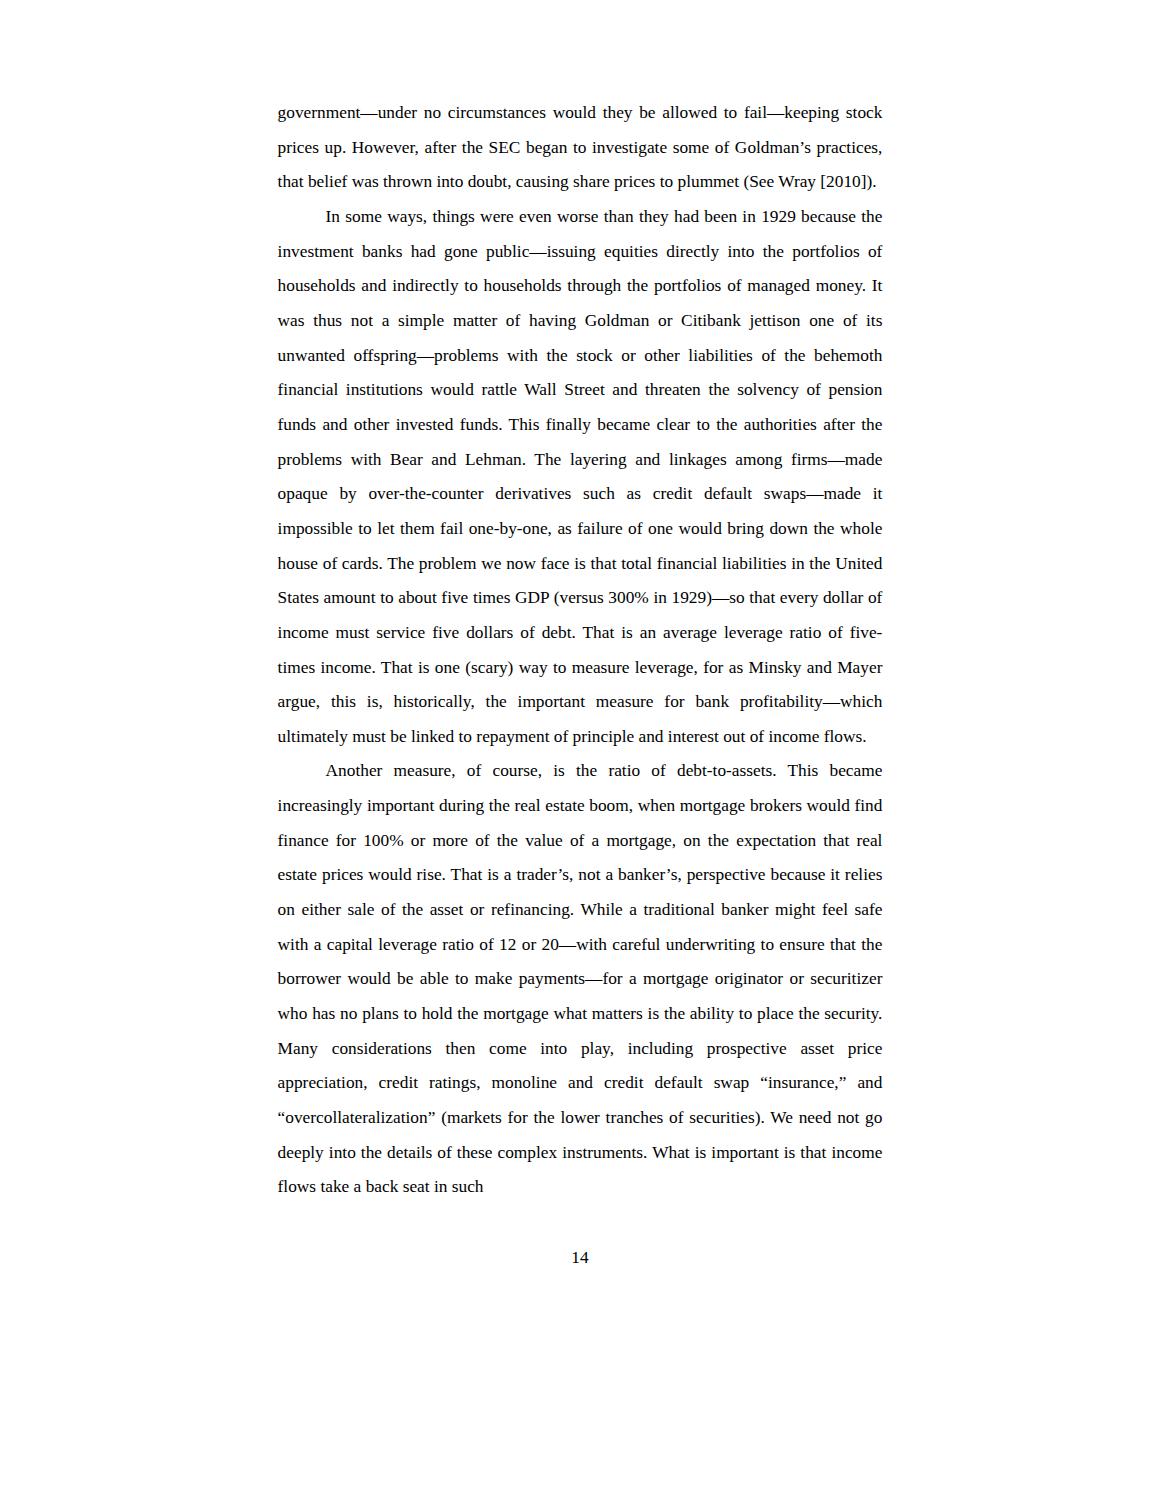government—under no circumstances would they be allowed to fail—keeping stock prices up. However, after the SEC began to investigate some of Goldman’s practices, that belief was thrown into doubt, causing share prices to plummet (See Wray [2010]).
In some ways, things were even worse than they had been in 1929 because the investment banks had gone public—issuing equities directly into the portfolios of households and indirectly to households through the portfolios of managed money. It was thus not a simple matter of having Goldman or Citibank jettison one of its unwanted offspring—problems with the stock or other liabilities of the behemoth financial institutions would rattle Wall Street and threaten the solvency of pension funds and other invested funds. This finally became clear to the authorities after the problems with Bear and Lehman. The layering and linkages among firms—made opaque by over-the-counter derivatives such as credit default swaps—made it impossible to let them fail one-by-one, as failure of one would bring down the whole house of cards. The problem we now face is that total financial liabilities in the United States amount to about five times GDP (versus 300% in 1929)—so that every dollar of income must service five dollars of debt. That is an average leverage ratio of five-times income. That is one (scary) way to measure leverage, for as Minsky and Mayer argue, this is, historically, the important measure for bank profitability—which ultimately must be linked to repayment of principle and interest out of income flows.
Another measure, of course, is the ratio of debt-to-assets. This became increasingly important during the real estate boom, when mortgage brokers would find finance for 100% or more of the value of a mortgage, on the expectation that real estate prices would rise. That is a trader’s, not a banker’s, perspective because it relies on either sale of the asset or refinancing. While a traditional banker might feel safe with a capital leverage ratio of 12 or 20—with careful underwriting to ensure that the borrower would be able to make payments—for a mortgage originator or securitizer who has no plans to hold the mortgage what matters is the ability to place the security. Many considerations then come into play, including prospective asset price appreciation, credit ratings, monoline and credit default swap “insurance,” and “overcollateralization” (markets for the lower tranches of securities). We need not go deeply into the details of these complex instruments. What is important is that income flows take a back seat in such
14